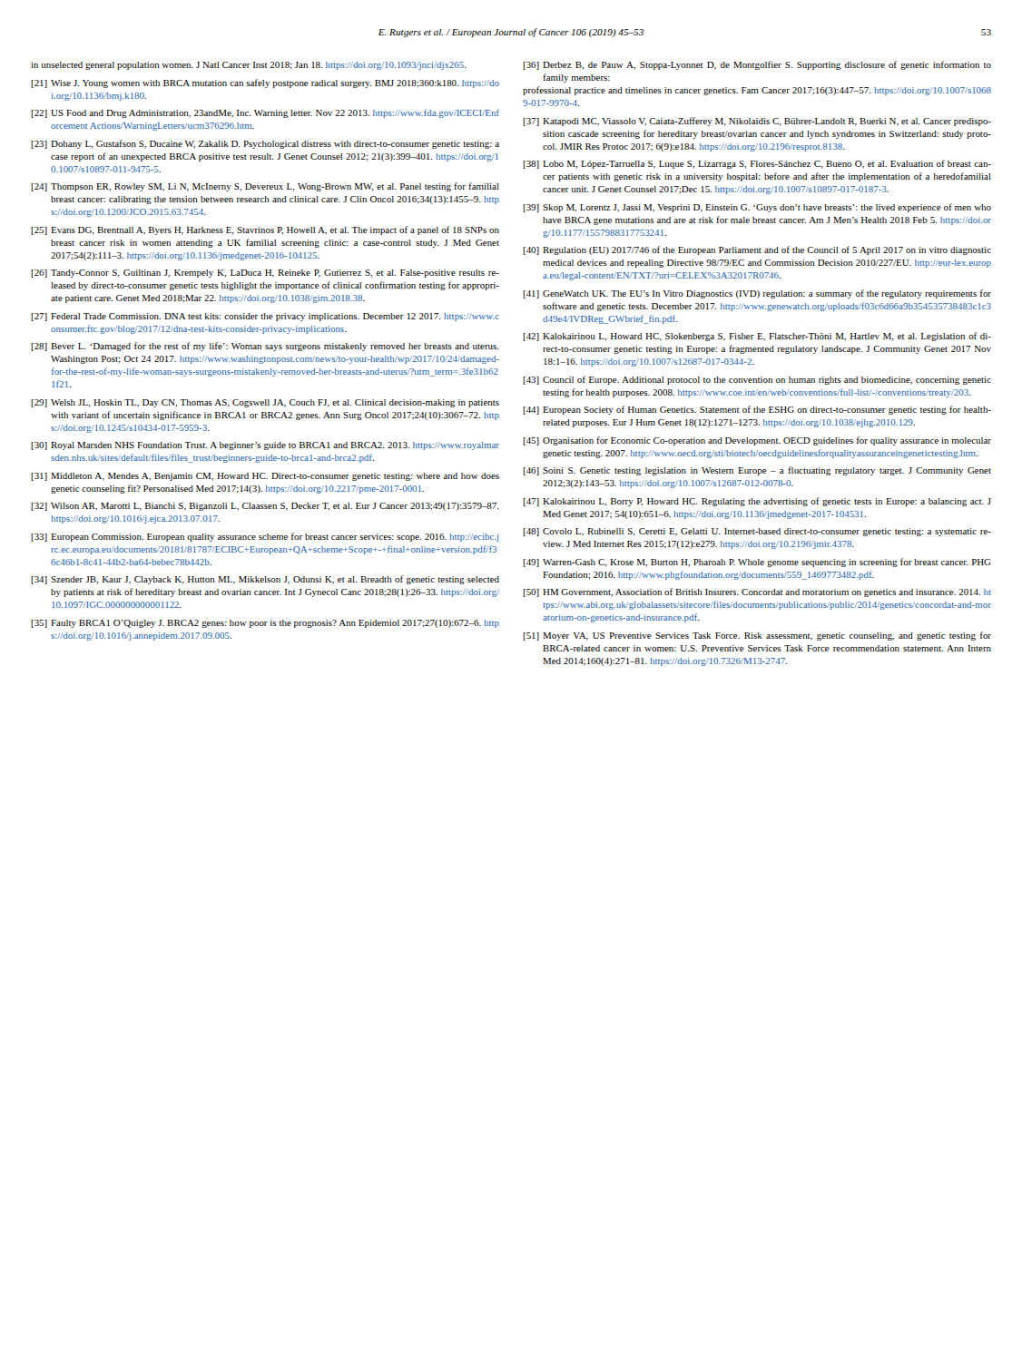E. Rutgers et al. / European Journal of Cancer 106 (2019) 45–53 53
in unselected general population women. J Natl Cancer Inst 2018; Jan 18. https://doi.org/10.1093/jnci/djx265.
[21] Wise J. Young women with BRCA mutation can safely postpone radical surgery. BMJ 2018;360:k180. https://doi.org/10.1136/bmj.k180.
[22] US Food and Drug Administration, 23andMe, Inc. Warning letter. Nov 22 2013. https://www.fda.gov/ICECI/Enforcement Actions/WarningLetters/ucm376296.htm.
[23] Dohany L, Gustafson S, Ducaine W, Zakalik D. Psychological distress with direct-to-consumer genetic testing: a case report of an unexpected BRCA positive test result. J Genet Counsel 2012; 21(3):399–401. https://doi.org/10.1007/s10897-011-9475-5.
[24] Thompson ER, Rowley SM, Li N, McInerny S, Devereux L, Wong-Brown MW, et al. Panel testing for familial breast cancer: calibrating the tension between research and clinical care. J Clin Oncol 2016;34(13):1455–9. https://doi.org/10.1200/JCO.2015.63.7454.
[25] Evans DG, Brentnall A, Byers H, Harkness E, Stavrinos P, Howell A, et al. The impact of a panel of 18 SNPs on breast cancer risk in women attending a UK familial screening clinic: a case-control study. J Med Genet 2017;54(2):111–3. https://doi.org/10.1136/jmedgenet-2016-104125.
[26] Tandy-Connor S, Guiltinan J, Krempely K, LaDuca H, Reineke P, Gutierrez S, et al. False-positive results released by direct-to-consumer genetic tests highlight the importance of clinical confirmation testing for appropriate patient care. Genet Med 2018;Mar 22. https://doi.org/10.1038/gim.2018.38.
[27] Federal Trade Commission. DNA test kits: consider the privacy implications. December 12 2017. https://www.consumer.ftc.gov/blog/2017/12/dna-test-kits-consider-privacy-implications.
[28] Bever L. ‘Damaged for the rest of my life’: Woman says surgeons mistakenly removed her breasts and uterus. Washington Post; Oct 24 2017. https://www.washingtonpost.com/news/to-your-health/wp/2017/10/24/damaged-for-the-rest-of-my-life-woman-says-surgeons-mistakenly-removed-her-breasts-and-uterus/?utm_term=.3fe31b621f21.
[29] Welsh JL, Hoskin TL, Day CN, Thomas AS, Cogswell JA, Couch FJ, et al. Clinical decision-making in patients with variant of uncertain significance in BRCA1 or BRCA2 genes. Ann Surg Oncol 2017;24(10):3067–72. https://doi.org/10.1245/s10434-017-5959-3.
[30] Royal Marsden NHS Foundation Trust. A beginner’s guide to BRCA1 and BRCA2. 2013. https://www.royalmarsden.nhs.uk/sites/default/files/files_trust/beginners-guide-to-brca1-and-brca2.pdf.
[31] Middleton A, Mendes A, Benjamin CM, Howard HC. Direct-to-consumer genetic testing: where and how does genetic counseling fit? Personalised Med 2017;14(3). https://doi.org/10.2217/pme-2017-0001.
[32] Wilson AR, Marotti L, Bianchi S, Biganzoli L, Claassen S, Decker T, et al. Eur J Cancer 2013;49(17):3579–87. https://doi.org/10.1016/j.ejca.2013.07.017.
[33] European Commission. European quality assurance scheme for breast cancer services: scope. 2016. http://ecibc.jrc.ec.europa.eu/documents/20181/81787/ECIBC+European+QA+scheme+Scope+-+final+online+version.pdf/f36c46b1-8c41-44b2-ba64-bebec78b442b.
[34] Szender JB, Kaur J, Clayback K, Hutton ML, Mikkelson J, Odunsi K, et al. Breadth of genetic testing selected by patients at risk of hereditary breast and ovarian cancer. Int J Gynecol Canc 2018;28(1):26–33. https://doi.org/10.1097/IGC.000000000001122.
[35] Faulty BRCA1 O’Quigley J. BRCA2 genes: how poor is the prognosis? Ann Epidemiol 2017;27(10):672–6. https://doi.org/10.1016/j.annepidem.2017.09.005.
[36] Derbez B, de Pauw A, Stoppa-Lyonnet D, de Montgolfier S. Supporting disclosure of genetic information to family members:
professional practice and timelines in cancer genetics. Fam Cancer 2017;16(3):447–57. https://doi.org/10.1007/s10689-017-9970-4.
[37] Katapodi MC, Viassolo V, Caiata-Zufferey M, Nikolaidis C, Bührer-Landolt R, Buerki N, et al. Cancer predisposition cascade screening for hereditary breast/ovarian cancer and lynch syndromes in Switzerland: study protocol. JMIR Res Protoc 2017; 6(9):e184. https://doi.org/10.2196/resprot.8138.
[38] Lobo M, López-Tarruella S, Luque S, Lizarraga S, Flores-Sánchez C, Bueno O, et al. Evaluation of breast cancer patients with genetic risk in a university hospital: before and after the implementation of a heredofamilial cancer unit. J Genet Counsel 2017;Dec 15. https://doi.org/10.1007/s10897-017-0187-3.
[39] Skop M, Lorentz J, Jassi M, Vesprini D, Einstein G. ‘Guys don’t have breasts’: the lived experience of men who have BRCA gene mutations and are at risk for male breast cancer. Am J Men’s Health 2018 Feb 5. https://doi.org/10.1177/1557988317753241.
[40] Regulation (EU) 2017/746 of the European Parliament and of the Council of 5 April 2017 on in vitro diagnostic medical devices and repealing Directive 98/79/EC and Commission Decision 2010/227/EU. http://eur-lex.europa.eu/legal-content/EN/TXT/?uri=CELEX%3A32017R0746.
[41] GeneWatch UK. The EU’s In Vitro Diagnostics (IVD) regulation: a summary of the regulatory requirements for software and genetic tests. December 2017. http://www.genewatch.org/uploads/f03c6d66a9b354535738483c1c3d49e4/IVDReg_GWbrief_fin.pdf.
[42] Kalokairinou L, Howard HC, Slokenberga S, Fisher E, Flatscher-Thöni M, Hartlev M, et al. Legislation of direct-to-consumer genetic testing in Europe: a fragmented regulatory landscape. J Community Genet 2017 Nov 18:1–16. https://doi.org/10.1007/s12687-017-0344-2.
[43] Council of Europe. Additional protocol to the convention on human rights and biomedicine, concerning genetic testing for health purposes. 2008. https://www.coe.int/en/web/conventions/full-list/-/conventions/treaty/203.
[44] European Society of Human Genetics. Statement of the ESHG on direct-to-consumer genetic testing for health-related purposes. Eur J Hum Genet 18(12):1271–1273. https://doi.org/10.1038/ejhg.2010.129.
[45] Organisation for Economic Co-operation and Development. OECD guidelines for quality assurance in molecular genetic testing. 2007. http://www.oecd.org/sti/biotech/oecdguidelinesforqualityassuranceingenetictesting.htm.
[46] Soini S. Genetic testing legislation in Western Europe – a fluctuating regulatory target. J Community Genet 2012;3(2):143–53. https://doi.org/10.1007/s12687-012-0078-0.
[47] Kalokairinou L, Borry P, Howard HC. Regulating the advertising of genetic tests in Europe: a balancing act. J Med Genet 2017; 54(10):651–6. https://doi.org/10.1136/jmedgenet-2017-104531.
[48] Covolo L, Rubinelli S, Ceretti E, Gelatti U. Internet-based direct-to-consumer genetic testing: a systematic review. J Med Internet Res 2015;17(12):e279. https://doi.org/10.2196/jmir.4378.
[49] Warren-Gash C, Krose M, Burton H, Pharoah P. Whole genome sequencing in screening for breast cancer. PHG Foundation; 2016. http://www.phgfoundation.org/documents/559_1469773482.pdf.
[50] HM Government, Association of British Insurers. Concordat and moratorium on genetics and insurance. 2014. https://www.abi.org.uk/globalassets/sitecore/files/documents/publications/public/2014/genetics/concordat-and-moratorium-on-genetics-and-insurance.pdf.
[51] Moyer VA, US Preventive Services Task Force. Risk assessment, genetic counseling, and genetic testing for BRCA-related cancer in women: U.S. Preventive Services Task Force recommendation statement. Ann Intern Med 2014;160(4):271–81. https://doi.org/10.7326/M13-2747.